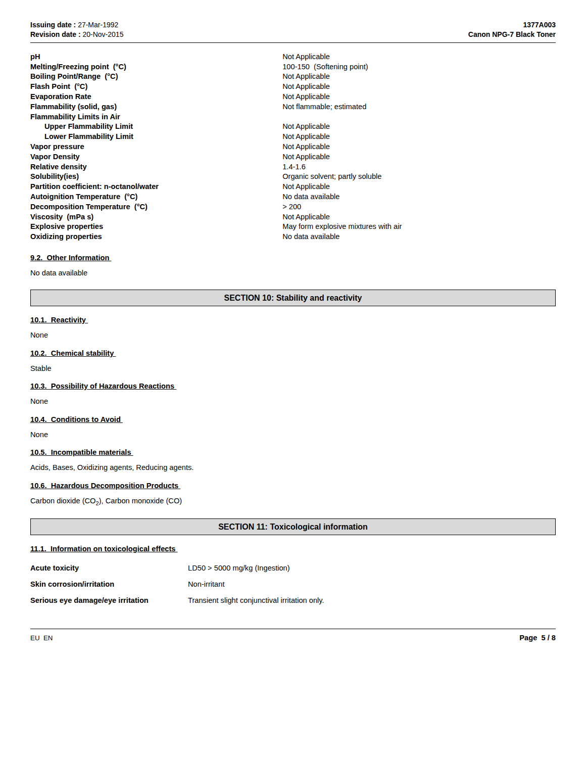Issuing date : 27-Mar-1992
Revision date : 20-Nov-2015
1377A003
Canon NPG-7 Black Toner
| pH | Not Applicable |
| Melting/Freezing point (°C) | 100-150 (Softening point) |
| Boiling Point/Range (°C) | Not Applicable |
| Flash Point (°C) | Not Applicable |
| Evaporation Rate | Not Applicable |
| Flammability (solid, gas) | Not flammable; estimated |
| Flammability Limits in Air | |
| Upper Flammability Limit | Not Applicable |
| Lower Flammability Limit | Not Applicable |
| Vapor pressure | Not Applicable |
| Vapor Density | Not Applicable |
| Relative density | 1.4-1.6 |
| Solubility(ies) | Organic solvent; partly soluble |
| Partition coefficient: n-octanol/water | Not Applicable |
| Autoignition Temperature (°C) | No data available |
| Decomposition Temperature (°C) | > 200 |
| Viscosity (mPa s) | Not Applicable |
| Explosive properties | May form explosive mixtures with air |
| Oxidizing properties | No data available |
9.2. Other Information
No data available
SECTION 10: Stability and reactivity
10.1. Reactivity
None
10.2. Chemical stability
Stable
10.3. Possibility of Hazardous Reactions
None
10.4. Conditions to Avoid
None
10.5. Incompatible materials
Acids, Bases, Oxidizing agents, Reducing agents.
10.6. Hazardous Decomposition Products
Carbon dioxide (CO2), Carbon monoxide (CO)
SECTION 11: Toxicological information
11.1. Information on toxicological effects
| Acute toxicity | LD50 > 5000 mg/kg (Ingestion) |
| Skin corrosion/irritation | Non-irritant |
| Serious eye damage/eye irritation | Transient slight conjunctival irritation only. |
EU EN
Page 5 / 8